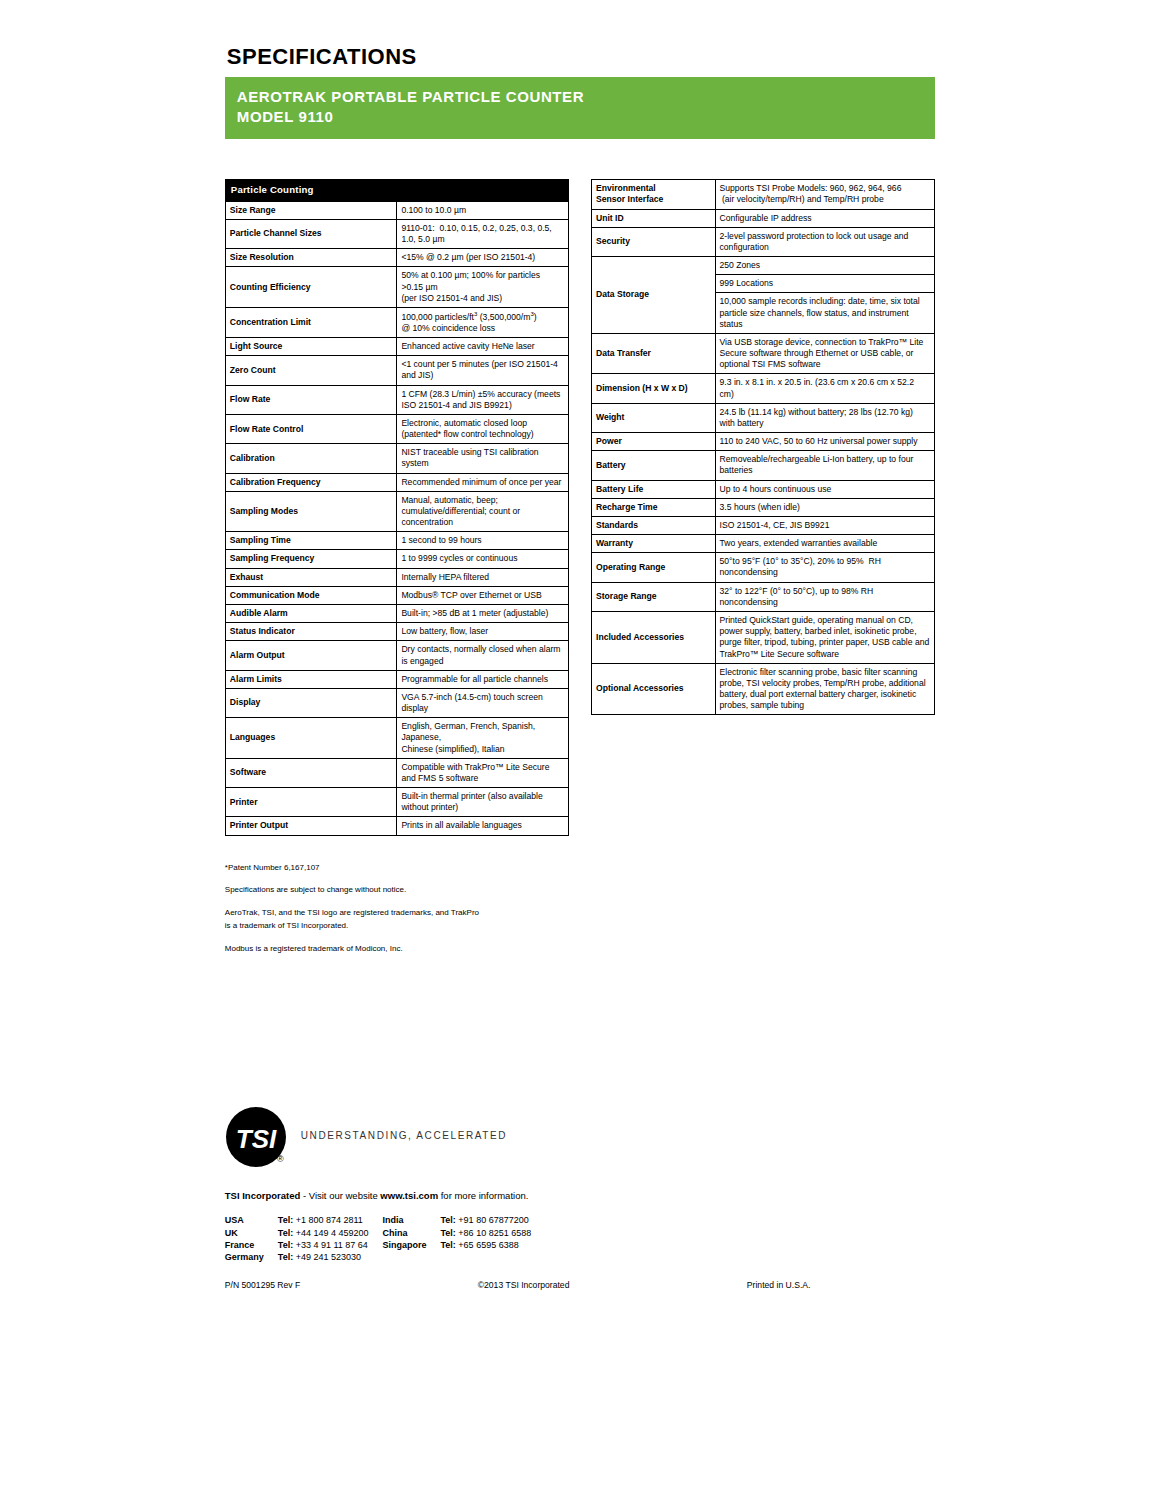SPECIFICATIONS
AEROTRAK PORTABLE PARTICLE COUNTER
MODEL 9110
| Particle Counting |
| --- |
| Size Range | 0.100 to 10.0 µm |
| Particle Channel Sizes | 9110-01: 0.10, 0.15, 0.2, 0.25, 0.3, 0.5, 1.0, 5.0 µm |
| Size Resolution | <15% @ 0.2 µm (per ISO 21501-4) |
| Counting Efficiency | 50% at 0.100 µm; 100% for particles >0.15 µm (per ISO 21501-4 and JIS) |
| Concentration Limit | 100,000 particles/ft 3 (3,500,000/m 3 ) @ 10% coincidence loss |
| Light Source | Enhanced active cavity HeNe laser |
| Zero Count | <1 count per 5 minutes (per ISO 21501-4 and JIS) |
| Flow Rate | 1 CFM (28.3 L/min) ±5% accuracy (meets ISO 21501-4 and JIS B9921) |
| Flow Rate Control | Electronic, automatic closed loop (patented* flow control technology) |
| Calibration | NIST traceable using TSI calibration system |
| Calibration Frequency | Recommended minimum of once per year |
| Sampling Modes | Manual, automatic, beep; cumulative/differential; count or concentration |
| Sampling Time | 1 second to 99 hours |
| Sampling Frequency | 1 to 9999 cycles or continuous |
| Exhaust | Internally HEPA filtered |
| Communication Mode | Modbus® TCP over Ethernet or USB |
| Audible Alarm | Built-in; >85 dB at 1 meter (adjustable) |
| Status Indicator | Low battery, flow, laser |
| Alarm Output | Dry contacts, normally closed when alarm is engaged |
| Alarm Limits | Programmable for all particle channels |
| Display | VGA 5.7-inch (14.5-cm) touch screen display |
| Languages | English, German, French, Spanish, Japanese, Chinese (simplified), Italian |
| Software | Compatible with TrakPro™ Lite Secure and FMS 5 software |
| Printer | Built-in thermal printer (also available without printer) |
| Printer Output | Prints in all available languages |
| Environmental Sensor Interface | Supports TSI Probe Models: 960, 962, 964, 966 (air velocity/temp/RH) and Temp/RH probe |
| Unit ID | Configurable IP address |
| Security | 2-level password protection to lock out usage and configuration |
| Data Storage | 250 Zones |
| 999 Locations |
| 10,000 sample records including: date, time, six total particle size channels, flow status, and instrument status |
| Data Transfer | Via USB storage device, connection to TrakPro™ Lite Secure software through Ethernet or USB cable, or optional TSI FMS software |
| Dimension (H x W x D) | 9.3 in. x 8.1 in. x 20.5 in. (23.6 cm x 20.6 cm x 52.2 cm) |
| Weight | 24.5 lb (11.14 kg) without battery; 28 lbs (12.70 kg) with battery |
| Power | 110 to 240 VAC, 50 to 60 Hz universal power supply |
| Battery | Removeable/rechargeable Li-Ion battery, up to four batteries |
| Battery Life | Up to 4 hours continuous use |
| Recharge Time | 3.5 hours (when idle) |
| Standards | ISO 21501-4, CE, JIS B9921 |
| Warranty | Two years, extended warranties available |
| Operating Range | 50°to 95°F (10° to 35°C), 20% to 95% RH noncondensing |
| Storage Range | 32° to 122°F (0° to 50°C), up to 98% RH noncondensing |
| Included Accessories | Printed QuickStart guide, operating manual on CD, power supply, battery, barbed inlet, isokinetic probe, purge filter, tripod, tubing, printer paper, USB cable and TrakPro™ Lite Secure software |
| Optional Accessories | Electronic filter scanning probe, basic filter scanning probe, TSI velocity probes, Temp/RH probe, additional battery, dual port external battery charger, isokinetic probes, sample tubing |
*Patent Number 6,167,107
Specifications are subject to change without notice.
AeroTrak, TSI, and the TSI logo are registered trademarks, and TrakPro
is a trademark of TSI Incorporated.
Modbus is a registered trademark of Modicon, Inc.
TSI ®
Understanding, Accelerated
TSI Incorporated - Visit our website www.tsi.com for more information.
| USA | Tel: +1 800 874 2811 | India | Tel: +91 80 67877200 |
| UK | Tel: +44 149 4 459200 | China | Tel: +86 10 8251 6588 |
| France | Tel: +33 4 91 11 87 64 | Singapore | Tel: +65 6595 6388 |
| Germany | Tel: +49 241 523030 | | |
P/N 5001295 Rev F ©2013 TSI Incorporated Printed in U.S.A.